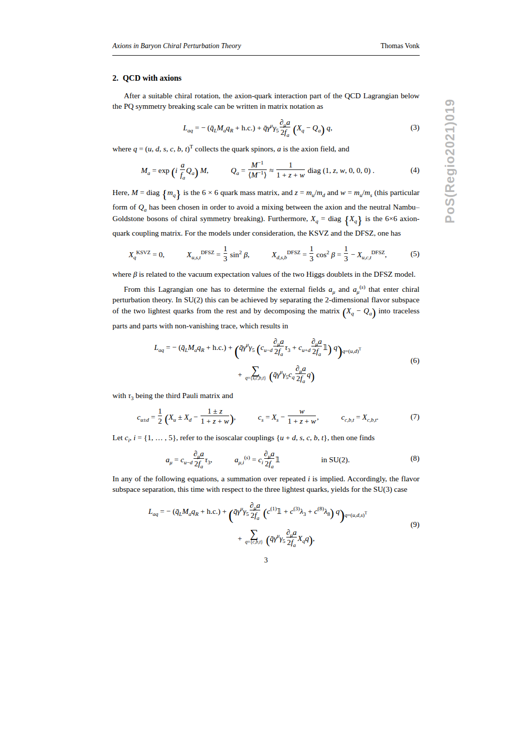Axions in Baryon Chiral Perturbation Theory
Thomas Vonk
PoS(Regio2021)019
2. QCD with axions
After a suitable chiral rotation, the axion-quark interaction part of the QCD Lagrangian below the PQ symmetry breaking scale can be written in matrix notation as
Laq = − (q̄LMaqR + h.c.) + q̄γμγ5∂μa 2fa (Xq − Qa) q,
(3)
where q = (u, d, s, c, b, t)T collects the quark spinors, a is the axion field, and
Ma = exp (i afa Qa) M, Qa = M−1⟨M−1⟩ ≈ 11 + z + w diag (1, z, w, 0, 0, 0) .
(4)
Here, M = diag {mq} is the 6 × 6 quark mass matrix, and z = mu/md and w = mu/ms (this particular form of Qa has been chosen in order to avoid a mixing between the axion and the neutral Nambu–Goldstone bosons of chiral symmetry breaking). Furthermore, Xq = diag {Xq} is the 6×6 axion-quark coupling matrix. For the models under consideration, the KSVZ and the DFSZ, one has
XqKSVZ = 0, Xu,s,tDFSZ = 13 sin2 β, Xd,s,bDFSZ = 13 cos2 β = 13 − Xu,c,tDFSZ,
(5)
where β is related to the vacuum expectation values of the two Higgs doublets in the DFSZ model.
From this Lagrangian one has to determine the external fields aμ and aμ(s) that enter chiral perturbation theory. In SU(2) this can be achieved by separating the 2-dimensional flavor subspace of the two lightest quarks from the rest and by decomposing the matrix (Xq − Qa) into traceless parts and parts with non-vanishing trace, which results in
Laq = − (q̄LMaqR + h.c.) + (q̄γμγ5 (cu−d∂μa 2fa τ3 + cu+d∂μa 2fa𝟙) q)q=(u,d)T
+ ∑q={s,c,b,t} (q̄γμγ5cq∂μa 2fa q)
(6)
with τ3 being the third Pauli matrix and
cu±d = 12 (Xu ± Xd − 1 ± z 1 + z + w), cs = Xs − w 1 + z + w, cc,b,t = Xc,b,t.
(7)
Let ci, i = {1, … , 5}, refer to the isoscalar couplings {u + d, s, c, b, t}, then one finds
aμ = cu−d∂μa 2fa τ3, aμ,i(s) = ci∂μa 2fa𝟙 in SU(2).
(8)
In any of the following equations, a summation over repeated i is implied. Accordingly, the flavor subspace separation, this time with respect to the three lightest quarks, yields for the SU(3) case
Laq = − (q̄LMaqR + h.c.) + (q̄γμγ5∂μa 2fa (c(1)𝟙 + c(3)λ3 + c(8)λ8) q)q=(u,d,s)T
+ ∑q={c,b,t} (q̄γμγ5∂μa 2fa Xqq),
(9)
3